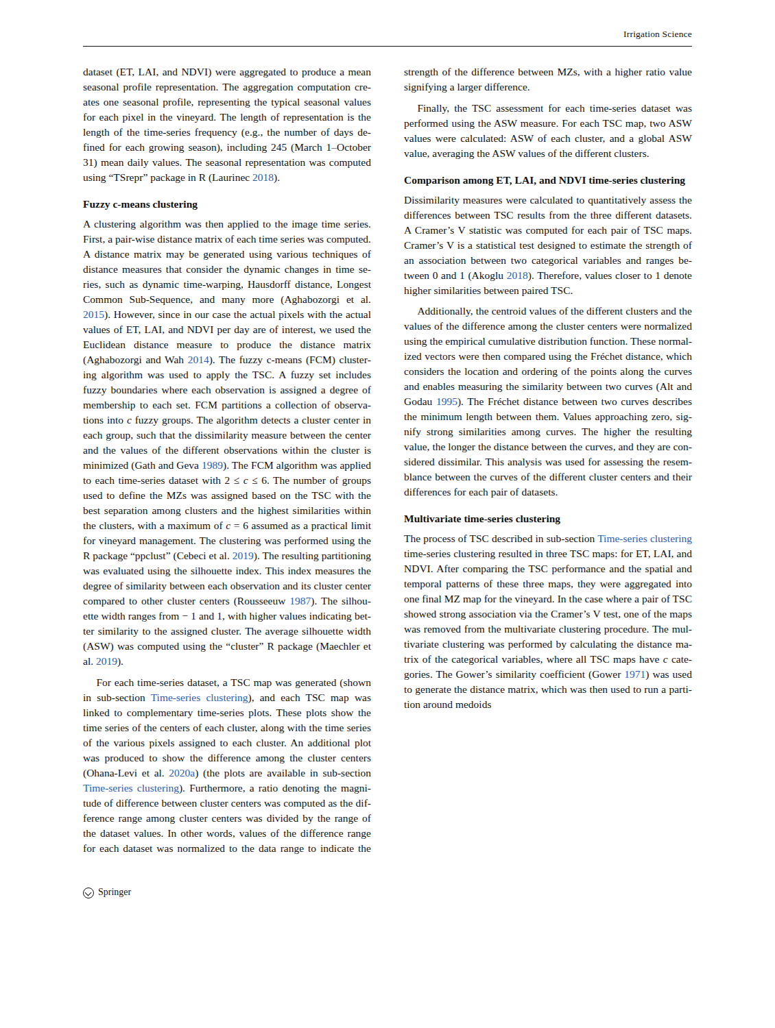Irrigation Science
dataset (ET, LAI, and NDVI) were aggregated to produce a mean seasonal profile representation. The aggregation computation creates one seasonal profile, representing the typical seasonal values for each pixel in the vineyard. The length of representation is the length of the time-series frequency (e.g., the number of days defined for each growing season), including 245 (March 1–October 31) mean daily values. The seasonal representation was computed using “TSrepr” package in R (Laurinec 2018).
Fuzzy c-means clustering
A clustering algorithm was then applied to the image time series. First, a pair-wise distance matrix of each time series was computed. A distance matrix may be generated using various techniques of distance measures that consider the dynamic changes in time series, such as dynamic time-warping, Hausdorff distance, Longest Common Sub-Sequence, and many more (Aghabozorgi et al. 2015). However, since in our case the actual pixels with the actual values of ET, LAI, and NDVI per day are of interest, we used the Euclidean distance measure to produce the distance matrix (Aghabozorgi and Wah 2014). The fuzzy c-means (FCM) clustering algorithm was used to apply the TSC. A fuzzy set includes fuzzy boundaries where each observation is assigned a degree of membership to each set. FCM partitions a collection of observations into c fuzzy groups. The algorithm detects a cluster center in each group, such that the dissimilarity measure between the center and the values of the different observations within the cluster is minimized (Gath and Geva 1989). The FCM algorithm was applied to each time-series dataset with 2 ≤ c ≤ 6. The number of groups used to define the MZs was assigned based on the TSC with the best separation among clusters and the highest similarities within the clusters, with a maximum of c = 6 assumed as a practical limit for vineyard management. The clustering was performed using the R package “ppclust” (Cebeci et al. 2019). The resulting partitioning was evaluated using the silhouette index. This index measures the degree of similarity between each observation and its cluster center compared to other cluster centers (Rousseeuw 1987). The silhouette width ranges from − 1 and 1, with higher values indicating better similarity to the assigned cluster. The average silhouette width (ASW) was computed using the “cluster” R package (Maechler et al. 2019).
For each time-series dataset, a TSC map was generated (shown in sub-section Time-series clustering), and each TSC map was linked to complementary time-series plots. These plots show the time series of the centers of each cluster, along with the time series of the various pixels assigned to each cluster. An additional plot was produced to show the difference among the cluster centers (Ohana-Levi et al. 2020a) (the plots are available in sub-section Time-series clustering). Furthermore, a ratio denoting the magnitude of difference between cluster centers was computed as the difference range among cluster centers was divided by the range of the dataset values. In other words, values of the difference range for each dataset was normalized to the data range to indicate the strength of the difference between MZs, with a higher ratio value signifying a larger difference.
Finally, the TSC assessment for each time-series dataset was performed using the ASW measure. For each TSC map, two ASW values were calculated: ASW of each cluster, and a global ASW value, averaging the ASW values of the different clusters.
Comparison among ET, LAI, and NDVI time-series clustering
Dissimilarity measures were calculated to quantitatively assess the differences between TSC results from the three different datasets. A Cramer’s V statistic was computed for each pair of TSC maps. Cramer’s V is a statistical test designed to estimate the strength of an association between two categorical variables and ranges between 0 and 1 (Akoglu 2018). Therefore, values closer to 1 denote higher similarities between paired TSC.
Additionally, the centroid values of the different clusters and the values of the difference among the cluster centers were normalized using the empirical cumulative distribution function. These normalized vectors were then compared using the Fréchet distance, which considers the location and ordering of the points along the curves and enables measuring the similarity between two curves (Alt and Godau 1995). The Fréchet distance between two curves describes the minimum length between them. Values approaching zero, signify strong similarities among curves. The higher the resulting value, the longer the distance between the curves, and they are considered dissimilar. This analysis was used for assessing the resemblance between the curves of the different cluster centers and their differences for each pair of datasets.
Multivariate time-series clustering
The process of TSC described in sub-section Time-series clustering time-series clustering resulted in three TSC maps: for ET, LAI, and NDVI. After comparing the TSC performance and the spatial and temporal patterns of these three maps, they were aggregated into one final MZ map for the vineyard. In the case where a pair of TSC showed strong association via the Cramer’s V test, one of the maps was removed from the multivariate clustering procedure. The multivariate clustering was performed by calculating the distance matrix of the categorical variables, where all TSC maps have c categories. The Gower’s similarity coefficient (Gower 1971) was used to generate the distance matrix, which was then used to run a partition around medoids
Springer